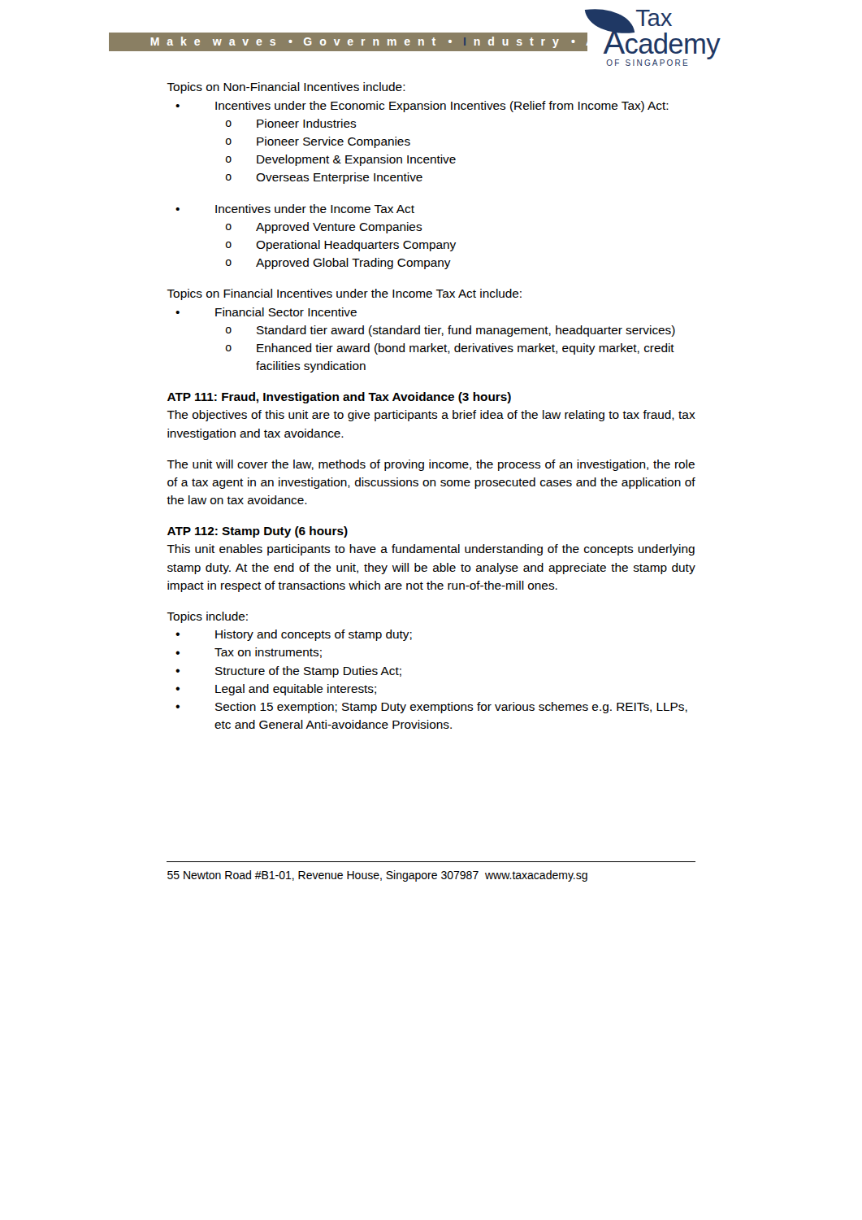M a k e w a v e s • G o v e r n m e n t • I n d u s t r y • A c a d e m i a
Tax Academy OF SINGAPORE
Topics on Non-Financial Incentives include:
Incentives under the Economic Expansion Incentives (Relief from Income Tax) Act:
Pioneer Industries
Pioneer Service Companies
Development & Expansion Incentive
Overseas Enterprise Incentive
Incentives under the Income Tax Act
Approved Venture Companies
Operational Headquarters Company
Approved Global Trading Company
Topics on Financial Incentives under the Income Tax Act include:
Financial Sector Incentive
Standard tier award (standard tier, fund management, headquarter services)
Enhanced tier award (bond market, derivatives market, equity market, credit facilities syndication
ATP 111: Fraud, Investigation and Tax Avoidance (3 hours)
The objectives of this unit are to give participants a brief idea of the law relating to tax fraud, tax investigation and tax avoidance.
The unit will cover the law, methods of proving income, the process of an investigation, the role of a tax agent in an investigation, discussions on some prosecuted cases and the application of the law on tax avoidance.
ATP 112: Stamp Duty (6 hours)
This unit enables participants to have a fundamental understanding of the concepts underlying stamp duty. At the end of the unit, they will be able to analyse and appreciate the stamp duty impact in respect of transactions which are not the run-of-the-mill ones.
Topics include:
History and concepts of stamp duty;
Tax on instruments;
Structure of the Stamp Duties Act;
Legal and equitable interests;
Section 15 exemption; Stamp Duty exemptions for various schemes e.g. REITs, LLPs, etc and General Anti-avoidance Provisions.
55 Newton Road #B1-01, Revenue House, Singapore 307987 www.taxacademy.sg